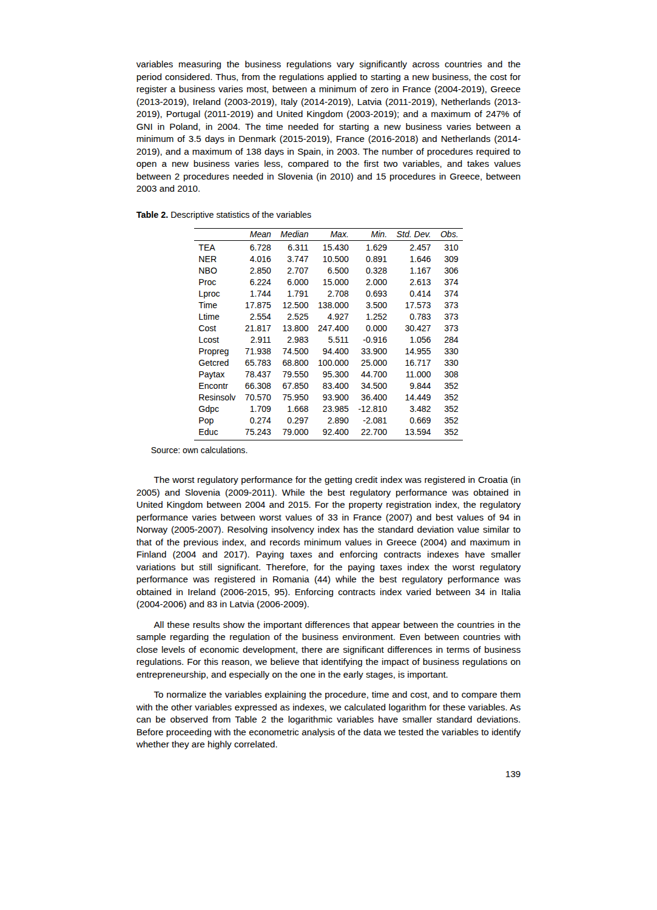variables measuring the business regulations vary significantly across countries and the period considered. Thus, from the regulations applied to starting a new business, the cost for register a business varies most, between a minimum of zero in France (2004-2019), Greece (2013-2019), Ireland (2003-2019), Italy (2014-2019), Latvia (2011-2019), Netherlands (2013-2019), Portugal (2011-2019) and United Kingdom (2003-2019); and a maximum of 247% of GNI in Poland, in 2004. The time needed for starting a new business varies between a minimum of 3.5 days in Denmark (2015-2019), France (2016-2018) and Netherlands (2014-2019), and a maximum of 138 days in Spain, in 2003. The number of procedures required to open a new business varies less, compared to the first two variables, and takes values between 2 procedures needed in Slovenia (in 2010) and 15 procedures in Greece, between 2003 and 2010.
Table 2. Descriptive statistics of the variables
| | Mean | Median | Max. | Min. | Std. Dev. | Obs. |
| --- | --- | --- | --- | --- | --- | --- |
| TEA | 6.728 | 6.311 | 15.430 | 1.629 | 2.457 | 310 |
| NER | 4.016 | 3.747 | 10.500 | 0.891 | 1.646 | 309 |
| NBO | 2.850 | 2.707 | 6.500 | 0.328 | 1.167 | 306 |
| Proc | 6.224 | 6.000 | 15.000 | 2.000 | 2.613 | 374 |
| Lproc | 1.744 | 1.791 | 2.708 | 0.693 | 0.414 | 374 |
| Time | 17.875 | 12.500 | 138.000 | 3.500 | 17.573 | 373 |
| Ltime | 2.554 | 2.525 | 4.927 | 1.252 | 0.783 | 373 |
| Cost | 21.817 | 13.800 | 247.400 | 0.000 | 30.427 | 373 |
| Lcost | 2.911 | 2.983 | 5.511 | -0.916 | 1.056 | 284 |
| Propreg | 71.938 | 74.500 | 94.400 | 33.900 | 14.955 | 330 |
| Getcred | 65.783 | 68.800 | 100.000 | 25.000 | 16.717 | 330 |
| Paytax | 78.437 | 79.550 | 95.300 | 44.700 | 11.000 | 308 |
| Encontr | 66.308 | 67.850 | 83.400 | 34.500 | 9.844 | 352 |
| Resinsolv | 70.570 | 75.950 | 93.900 | 36.400 | 14.449 | 352 |
| Gdpc | 1.709 | 1.668 | 23.985 | -12.810 | 3.482 | 352 |
| Pop | 0.274 | 0.297 | 2.890 | -2.081 | 0.669 | 352 |
| Educ | 75.243 | 79.000 | 92.400 | 22.700 | 13.594 | 352 |
Source: own calculations.
The worst regulatory performance for the getting credit index was registered in Croatia (in 2005) and Slovenia (2009-2011). While the best regulatory performance was obtained in United Kingdom between 2004 and 2015. For the property registration index, the regulatory performance varies between worst values of 33 in France (2007) and best values of 94 in Norway (2005-2007). Resolving insolvency index has the standard deviation value similar to that of the previous index, and records minimum values in Greece (2004) and maximum in Finland (2004 and 2017). Paying taxes and enforcing contracts indexes have smaller variations but still significant. Therefore, for the paying taxes index the worst regulatory performance was registered in Romania (44) while the best regulatory performance was obtained in Ireland (2006-2015, 95). Enforcing contracts index varied between 34 in Italia (2004-2006) and 83 in Latvia (2006-2009).
All these results show the important differences that appear between the countries in the sample regarding the regulation of the business environment. Even between countries with close levels of economic development, there are significant differences in terms of business regulations. For this reason, we believe that identifying the impact of business regulations on entrepreneurship, and especially on the one in the early stages, is important.
To normalize the variables explaining the procedure, time and cost, and to compare them with the other variables expressed as indexes, we calculated logarithm for these variables. As can be observed from Table 2 the logarithmic variables have smaller standard deviations. Before proceeding with the econometric analysis of the data we tested the variables to identify whether they are highly correlated.
139